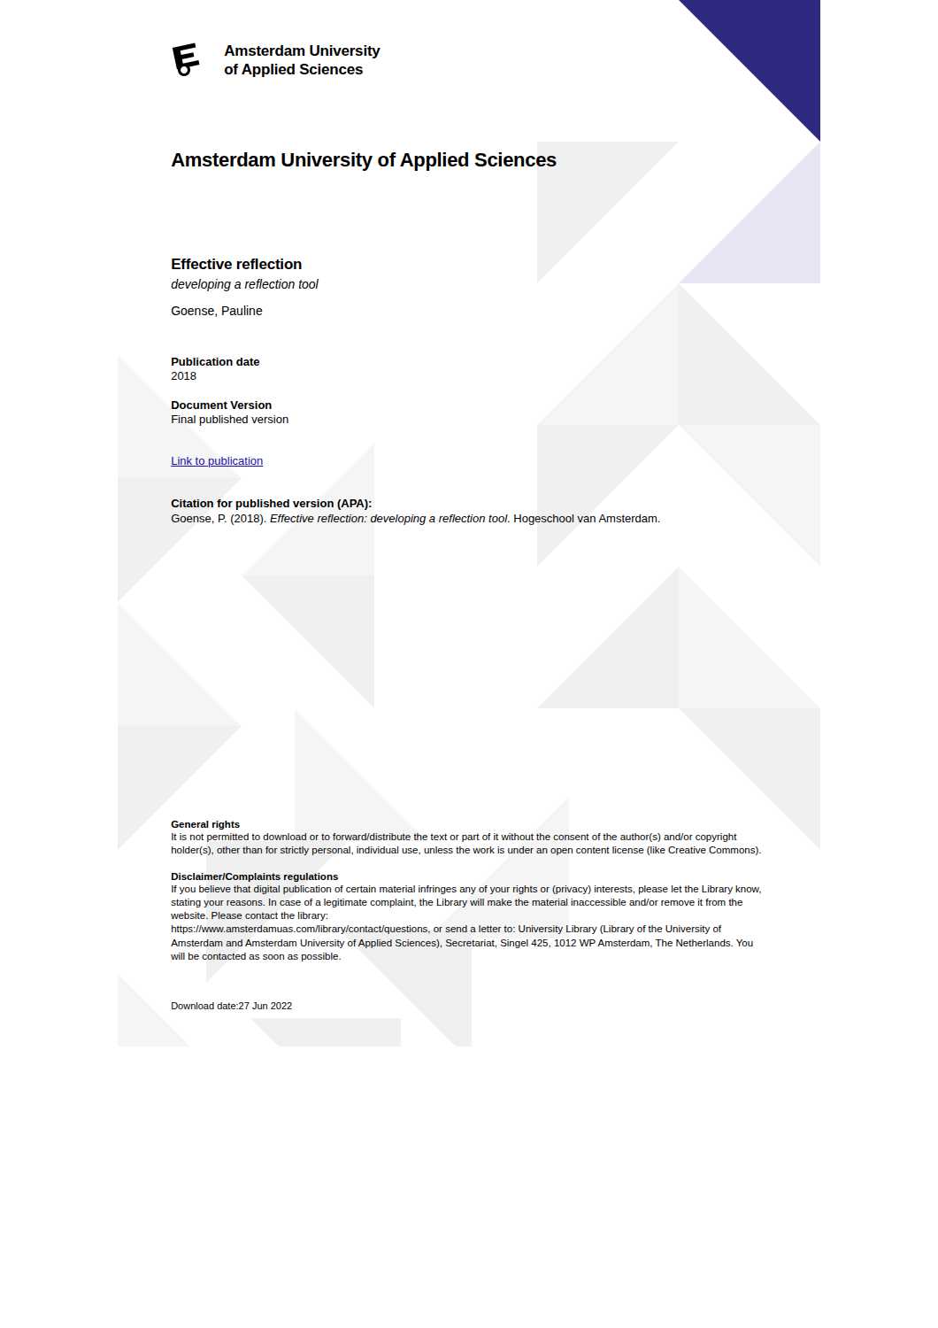Amsterdam University
of Applied Sciences
Amsterdam University of Applied Sciences
Effective reflection
developing a reflection tool
Goense, Pauline
Publication date
2018
Document Version
Final published version
Link to publication
Citation for published version (APA):
Goense, P. (2018). Effective reflection: developing a reflection tool. Hogeschool van Amsterdam.
General rights
It is not permitted to download or to forward/distribute the text or part of it without the consent of the author(s) and/or copyright holder(s), other than for strictly personal, individual use, unless the work is under an open content license (like Creative Commons).
Disclaimer/Complaints regulations
If you believe that digital publication of certain material infringes any of your rights or (privacy) interests, please let the Library know, stating your reasons. In case of a legitimate complaint, the Library will make the material inaccessible and/or remove it from the website. Please contact the library:
https://www.amsterdamuas.com/library/contact/questions, or send a letter to: University Library (Library of the University of Amsterdam and Amsterdam University of Applied Sciences), Secretariat, Singel 425, 1012 WP Amsterdam, The Netherlands. You will be contacted as soon as possible.
Download date:27 Jun 2022